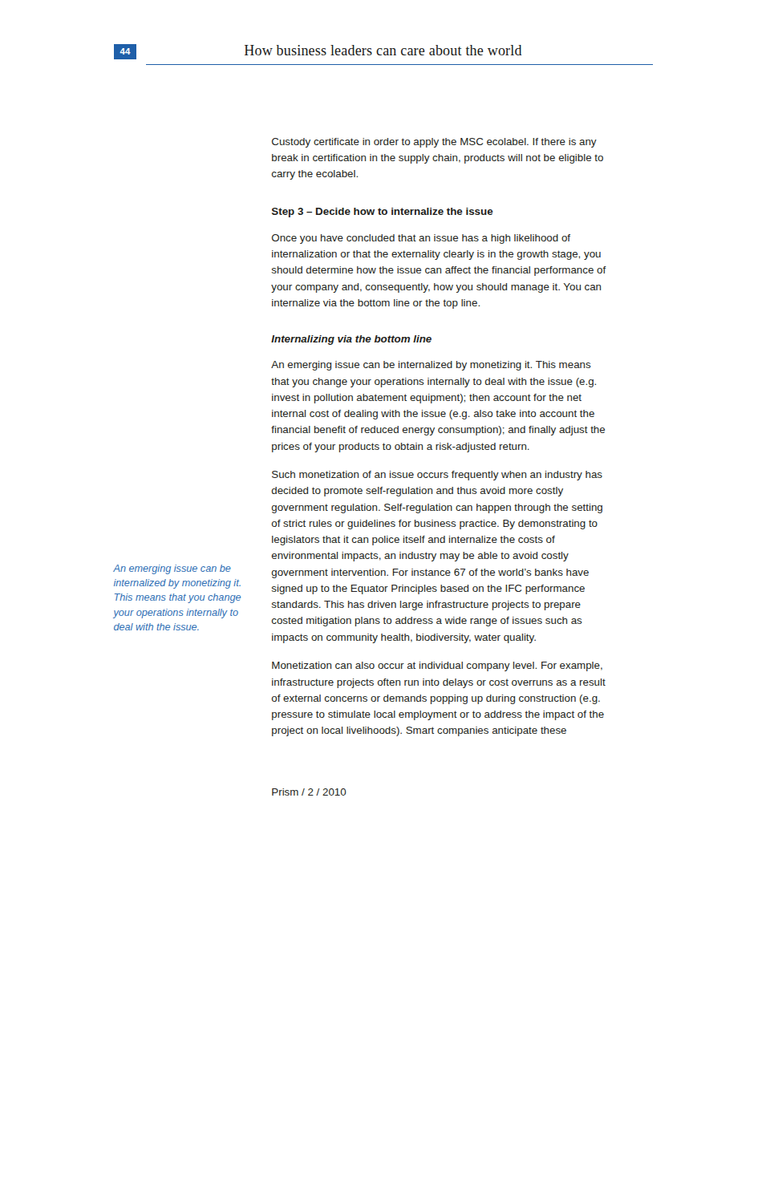44
How business leaders can care about the world
An emerging issue can be internalized by monetizing it. This means that you change your operations internally to deal with the issue.
Custody certificate in order to apply the MSC ecolabel. If there is any break in certification in the supply chain, products will not be eligible to carry the ecolabel.
Step 3 – Decide how to internalize the issue
Once you have concluded that an issue has a high likelihood of internalization or that the externality clearly is in the growth stage, you should determine how the issue can affect the financial performance of your company and, consequently, how you should manage it. You can internalize via the bottom line or the top line.
Internalizing via the bottom line
An emerging issue can be internalized by monetizing it. This means that you change your operations internally to deal with the issue (e.g. invest in pollution abatement equipment); then account for the net internal cost of dealing with the issue (e.g. also take into account the financial benefit of reduced energy consumption); and finally adjust the prices of your products to obtain a risk-adjusted return.
Such monetization of an issue occurs frequently when an industry has decided to promote self-regulation and thus avoid more costly government regulation. Self-regulation can happen through the setting of strict rules or guidelines for business practice. By demonstrating to legislators that it can police itself and internalize the costs of environmental impacts, an industry may be able to avoid costly government intervention. For instance 67 of the world’s banks have signed up to the Equator Principles based on the IFC performance standards. This has driven large infrastructure projects to prepare costed mitigation plans to address a wide range of issues such as impacts on community health, biodiversity, water quality.
Monetization can also occur at individual company level. For example, infrastructure projects often run into delays or cost overruns as a result of external concerns or demands popping up during construction (e.g. pressure to stimulate local employment or to address the impact of the project on local livelihoods). Smart companies anticipate these
Prism / 2 / 2010